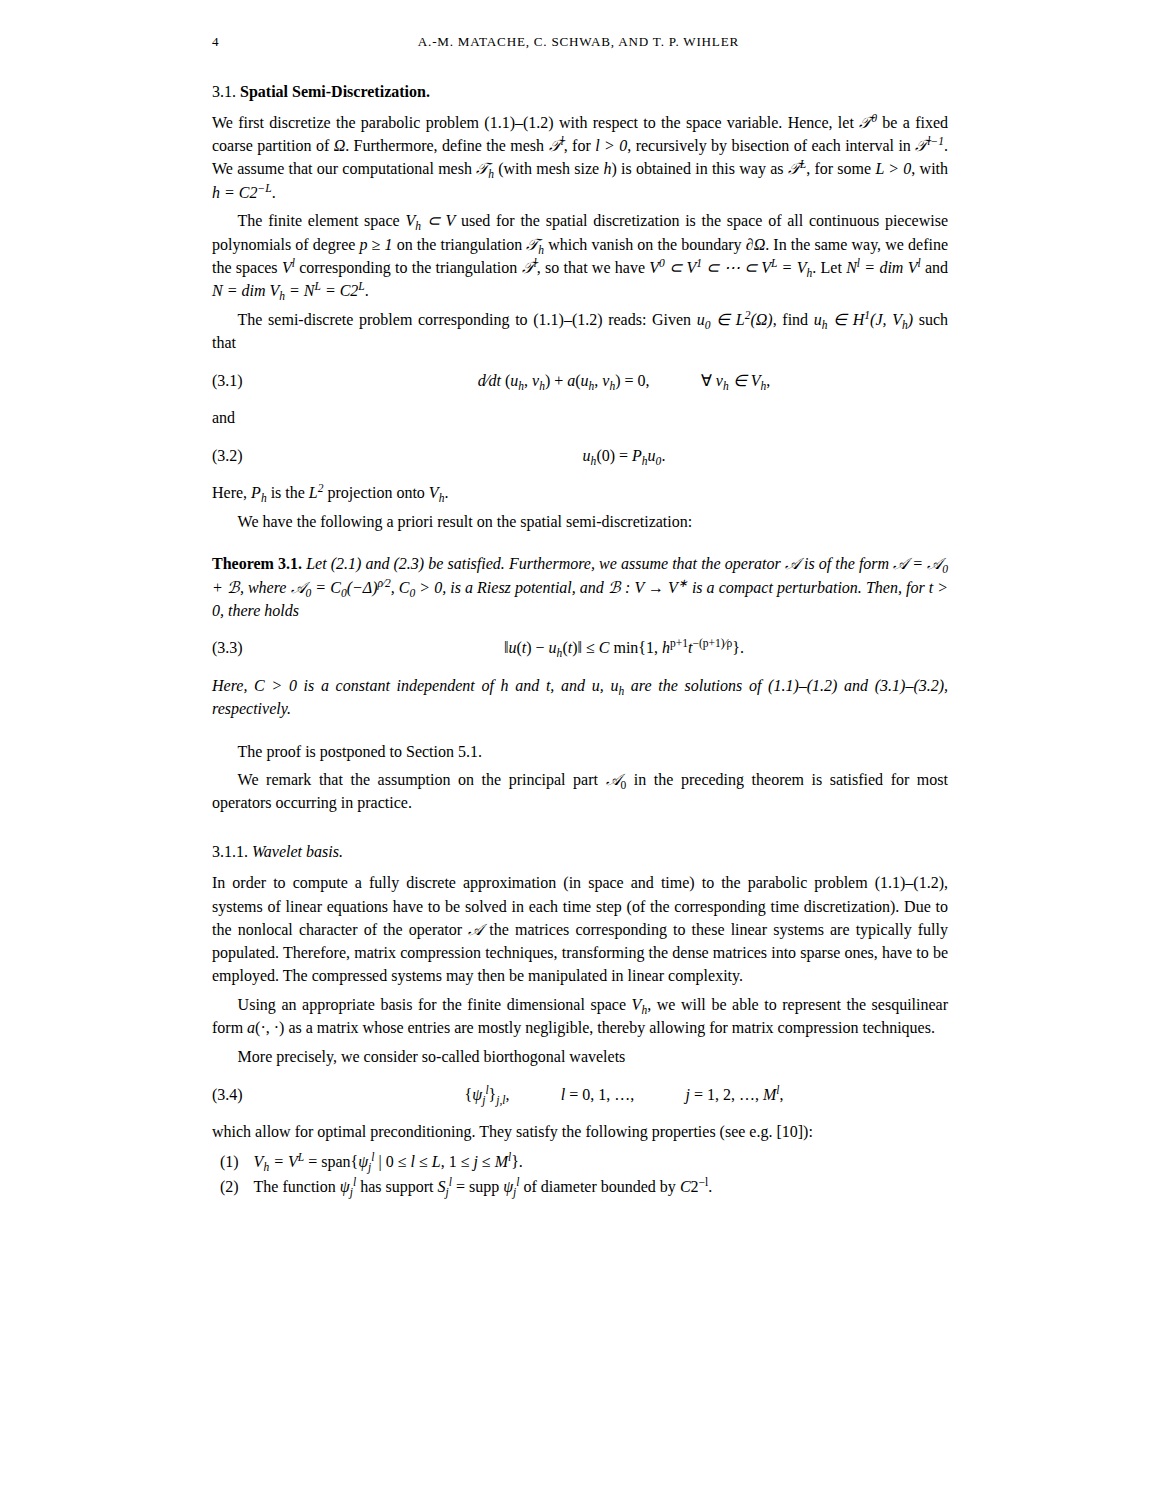4 A.-M. MATACHE, C. SCHWAB, AND T. P. WIHLER
3.1. Spatial Semi-Discretization.
We first discretize the parabolic problem (1.1)–(1.2) with respect to the space variable. Hence, let 𝒯0 be a fixed coarse partition of Ω. Furthermore, define the mesh 𝒯l, for l > 0, recursively by bisection of each interval in 𝒯l−1. We assume that our computational mesh 𝒯h (with mesh size h) is obtained in this way as 𝒯L, for some L > 0, with h = C2−L.
The finite element space Vh ⊂ V used for the spatial discretization is the space of all continuous piecewise polynomials of degree p ≥ 1 on the triangulation 𝒯h which vanish on the boundary ∂Ω. In the same way, we define the spaces Vl corresponding to the triangulation 𝒯l, so that we have V0 ⊂ V1 ⊂ ⋯ ⊂ VL = Vh. Let Nl = dim Vl and N = dim Vh = NL = C2L.
The semi-discrete problem corresponding to (1.1)–(1.2) reads: Given u0 ∈ L2(Ω), find uh ∈ H1(J, Vh) such that
(3.1) d⁄dt (uh, vh) + a(uh, vh) = 0, ∀ vh ∈ Vh,
and
(3.2) uh(0) = Phu0.
Here, Ph is the L2 projection onto Vh.
We have the following a priori result on the spatial semi-discretization:
Theorem 3.1. Let (2.1) and (2.3) be satisfied. Furthermore, we assume that the operator 𝒜 is of the form 𝒜 = 𝒜0 + ℬ, where 𝒜0 = C0(−Δ)ρ⁄2, C0 > 0, is a Riesz potential, and ℬ : V → V∗ is a compact perturbation. Then, for t > 0, there holds
(3.3) ‖u(t) − uh(t)‖ ≤ C min{1, hp+1t−(p+1)⁄ρ}.
Here, C > 0 is a constant independent of h and t, and u, uh are the solutions of (1.1)–(1.2) and (3.1)–(3.2), respectively.
The proof is postponed to Section 5.1.
We remark that the assumption on the principal part 𝒜0 in the preceding theorem is satisfied for most operators occurring in practice.
3.1.1. Wavelet basis.
In order to compute a fully discrete approximation (in space and time) to the parabolic problem (1.1)–(1.2), systems of linear equations have to be solved in each time step (of the corresponding time discretization). Due to the nonlocal character of the operator 𝒜 the matrices corresponding to these linear systems are typically fully populated. Therefore, matrix compression techniques, transforming the dense matrices into sparse ones, have to be employed. The compressed systems may then be manipulated in linear complexity.
Using an appropriate basis for the finite dimensional space Vh, we will be able to represent the sesquilinear form a(·, ·) as a matrix whose entries are mostly negligible, thereby allowing for matrix compression techniques.
More precisely, we consider so-called biorthogonal wavelets
(3.4) {ψjl}j,l, l = 0, 1, …, j = 1, 2, …, Ml,
which allow for optimal preconditioning. They satisfy the following properties (see e.g. [10]):
Vh = VL = span{ψjl | 0 ≤ l ≤ L, 1 ≤ j ≤ Ml}.
The function ψjl has support Sjl = supp ψjl of diameter bounded by C2−l.